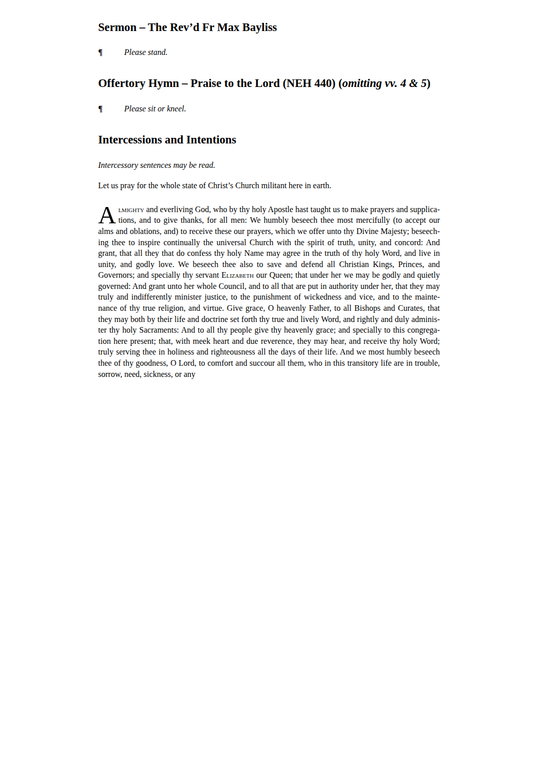Sermon – The Rev’d Fr Max Bayliss
¶Please stand.
Offertory Hymn – Praise to the Lord (NEH 440) (omitting vv. 4 & 5)
¶Please sit or kneel.
Intercessions and Intentions
Intercessory sentences may be read.
Let us pray for the whole state of Christ’s Church militant here in earth.
Almighty and everliving God, who by thy holy Apostle hast taught us to make prayers and supplications, and to give thanks, for all men: We humbly beseech thee most mercifully (to accept our alms and oblations, and) to receive these our prayers, which we offer unto thy Divine Majesty; beseeching thee to inspire continually the universal Church with the spirit of truth, unity, and concord: And grant, that all they that do confess thy holy Name may agree in the truth of thy holy Word, and live in unity, and godly love. We beseech thee also to save and defend all Christian Kings, Princes, and Governors; and specially thy servant Elizabeth our Queen; that under her we may be godly and quietly governed: And grant unto her whole Council, and to all that are put in authority under her, that they may truly and indifferently minister justice, to the punishment of wickedness and vice, and to the maintenance of thy true religion, and virtue. Give grace, O heavenly Father, to all Bishops and Curates, that they may both by their life and doctrine set forth thy true and lively Word, and rightly and duly administer thy holy Sacraments: And to all thy people give thy heavenly grace; and specially to this congregation here present; that, with meek heart and due reverence, they may hear, and receive thy holy Word; truly serving thee in holiness and righteousness all the days of their life. And we most humbly beseech thee of thy goodness, O Lord, to comfort and succour all them, who in this transitory life are in trouble, sorrow, need, sickness, or any